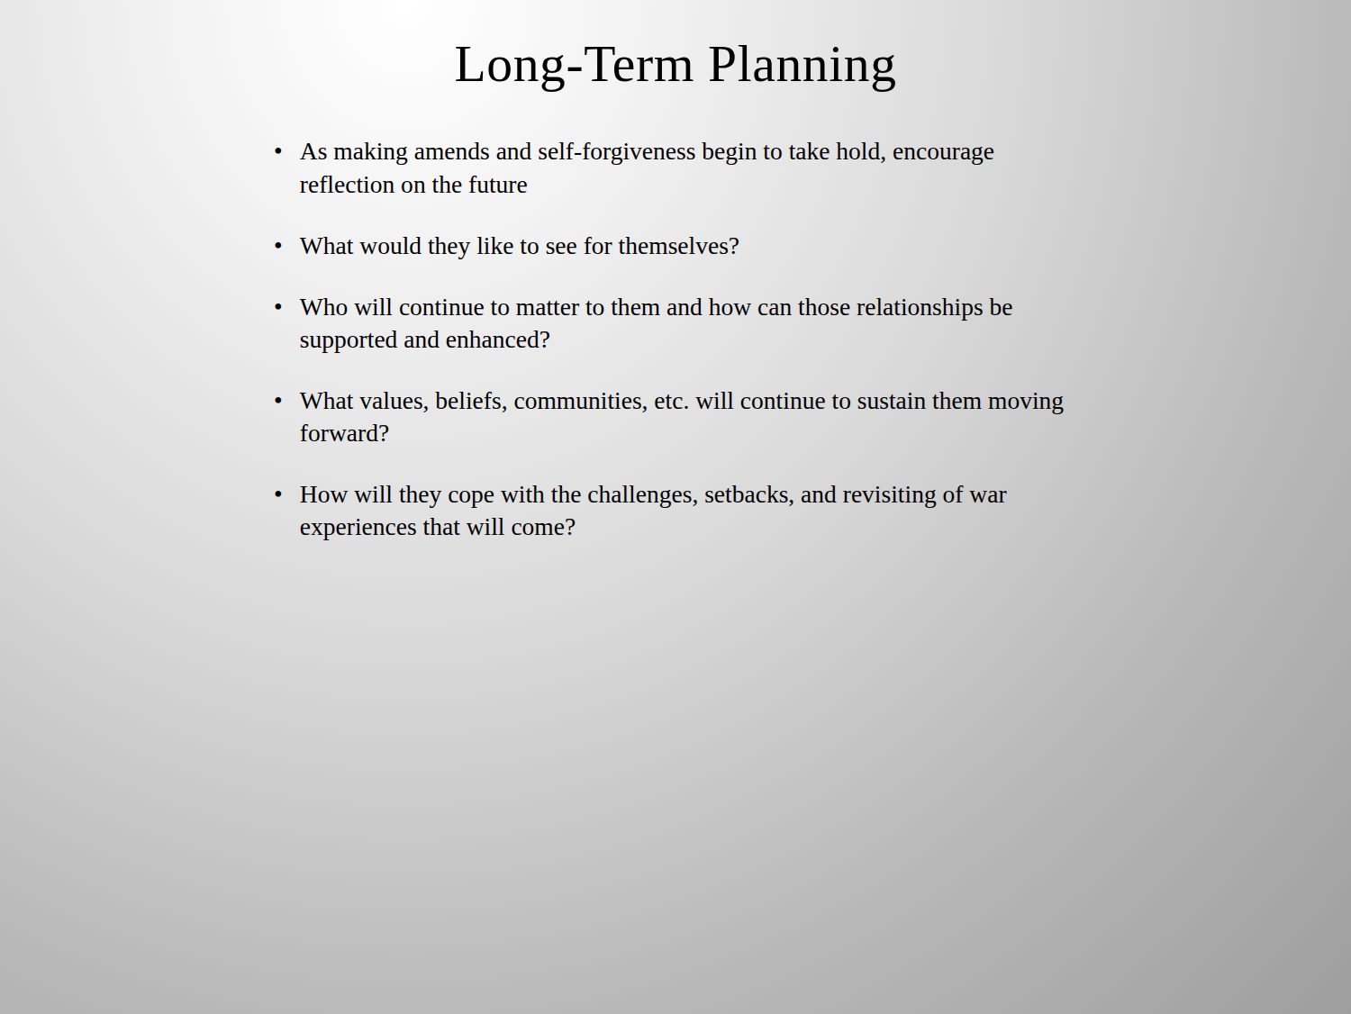Long-Term Planning
As making amends and self-forgiveness begin to take hold, encourage reflection on the future
What would they like to see for themselves?
Who will continue to matter to them and how can those relationships be supported and enhanced?
What values, beliefs, communities, etc. will continue to sustain them moving forward?
How will they cope with the challenges, setbacks, and revisiting of war experiences that will come?